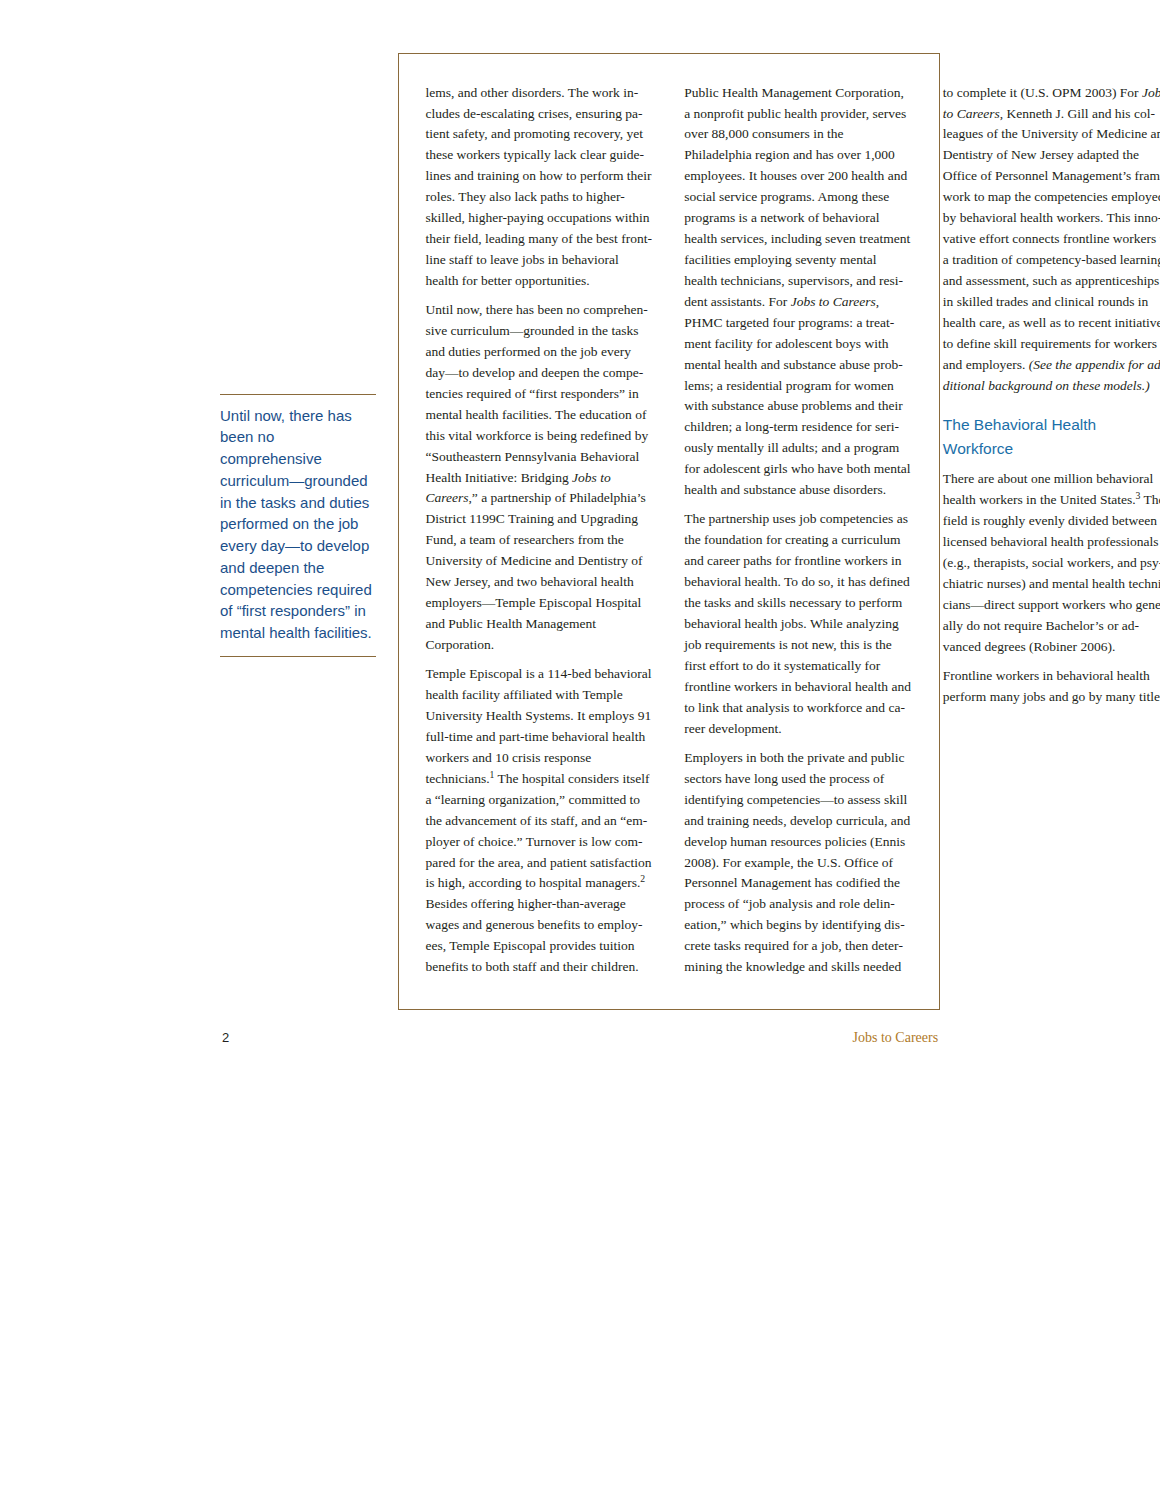Until now, there has been no comprehensive curriculum—grounded in the tasks and duties performed on the job every day—to develop and deepen the competencies required of “first responders” in mental health facilities.
lems, and other disorders. The work includes de-escalating crises, ensuring patient safety, and promoting recovery, yet these workers typically lack clear guidelines and training on how to perform their roles. They also lack paths to higher-skilled, higher-paying occupations within their field, leading many of the best frontline staff to leave jobs in behavioral health for better opportunities.
Until now, there has been no comprehensive curriculum—grounded in the tasks and duties performed on the job every day—to develop and deepen the competencies required of “first responders” in mental health facilities. The education of this vital workforce is being redefined by “Southeastern Pennsylvania Behavioral Health Initiative: Bridging Jobs to Careers,” a partnership of Philadelphia’s District 1199C Training and Upgrading Fund, a team of researchers from the University of Medicine and Dentistry of New Jersey, and two behavioral health employers—Temple Episcopal Hospital and Public Health Management Corporation.
Temple Episcopal is a 114-bed behavioral health facility affiliated with Temple University Health Systems. It employs 91 full-time and part-time behavioral health workers and 10 crisis response technicians.1 The hospital considers itself a “learning organization,” committed to the advancement of its staff, and an “employer of choice.” Turnover is low compared for the area, and patient satisfaction is high, according to hospital managers.2 Besides offering higher-than-average wages and generous benefits to employees, Temple Episcopal provides tuition benefits to both staff and their children.
Public Health Management Corporation, a nonprofit public health provider, serves over 88,000 consumers in the Philadelphia region and has over 1,000 employees. It houses over 200 health and social service programs. Among these programs is a network of behavioral health services, including seven treatment facilities employing seventy mental health technicians, supervisors, and resident assistants. For Jobs to Careers, PHMC targeted four programs: a treatment facility for adolescent boys with mental health and substance abuse problems; a residential program for women with substance abuse problems and their children; a long-term residence for seriously mentally ill adults; and a program for adolescent girls who have both mental health and substance abuse disorders.
The partnership uses job competencies as the foundation for creating a curriculum and career paths for frontline workers in behavioral health. To do so, it has defined the tasks and skills necessary to perform behavioral health jobs. While analyzing job requirements is not new, this is the first effort to do it systematically for frontline workers in behavioral health and to link that analysis to workforce and career development.
Employers in both the private and public sectors have long used the process of identifying competencies—to assess skill and training needs, develop curricula, and develop human resources policies (Ennis 2008). For example, the U.S. Office of Personnel Management has codified the process of “job analysis and role delineation,” which begins by identifying discrete tasks required for a job, then determining the knowledge and skills needed to complete it (U.S. OPM 2003) For Jobs to Careers, Kenneth J. Gill and his colleagues of the University of Medicine and Dentistry of New Jersey adapted the Office of Personnel Management’s framework to map the competencies employed by behavioral health workers. This innovative effort connects frontline workers to a tradition of competency-based learning and assessment, such as apprenticeships in skilled trades and clinical rounds in health care, as well as to recent initiatives to define skill requirements for workers and employers. (See the appendix for additional background on these models.)
The Behavioral Health Workforce
There are about one million behavioral health workers in the United States.3 The field is roughly evenly divided between licensed behavioral health professionals (e.g., therapists, social workers, and psychiatric nurses) and mental health technicians—direct support workers who generally do not require Bachelor’s or advanced degrees (Robiner 2006).
Frontline workers in behavioral health perform many jobs and go by many titles:
2
Jobs to Careers